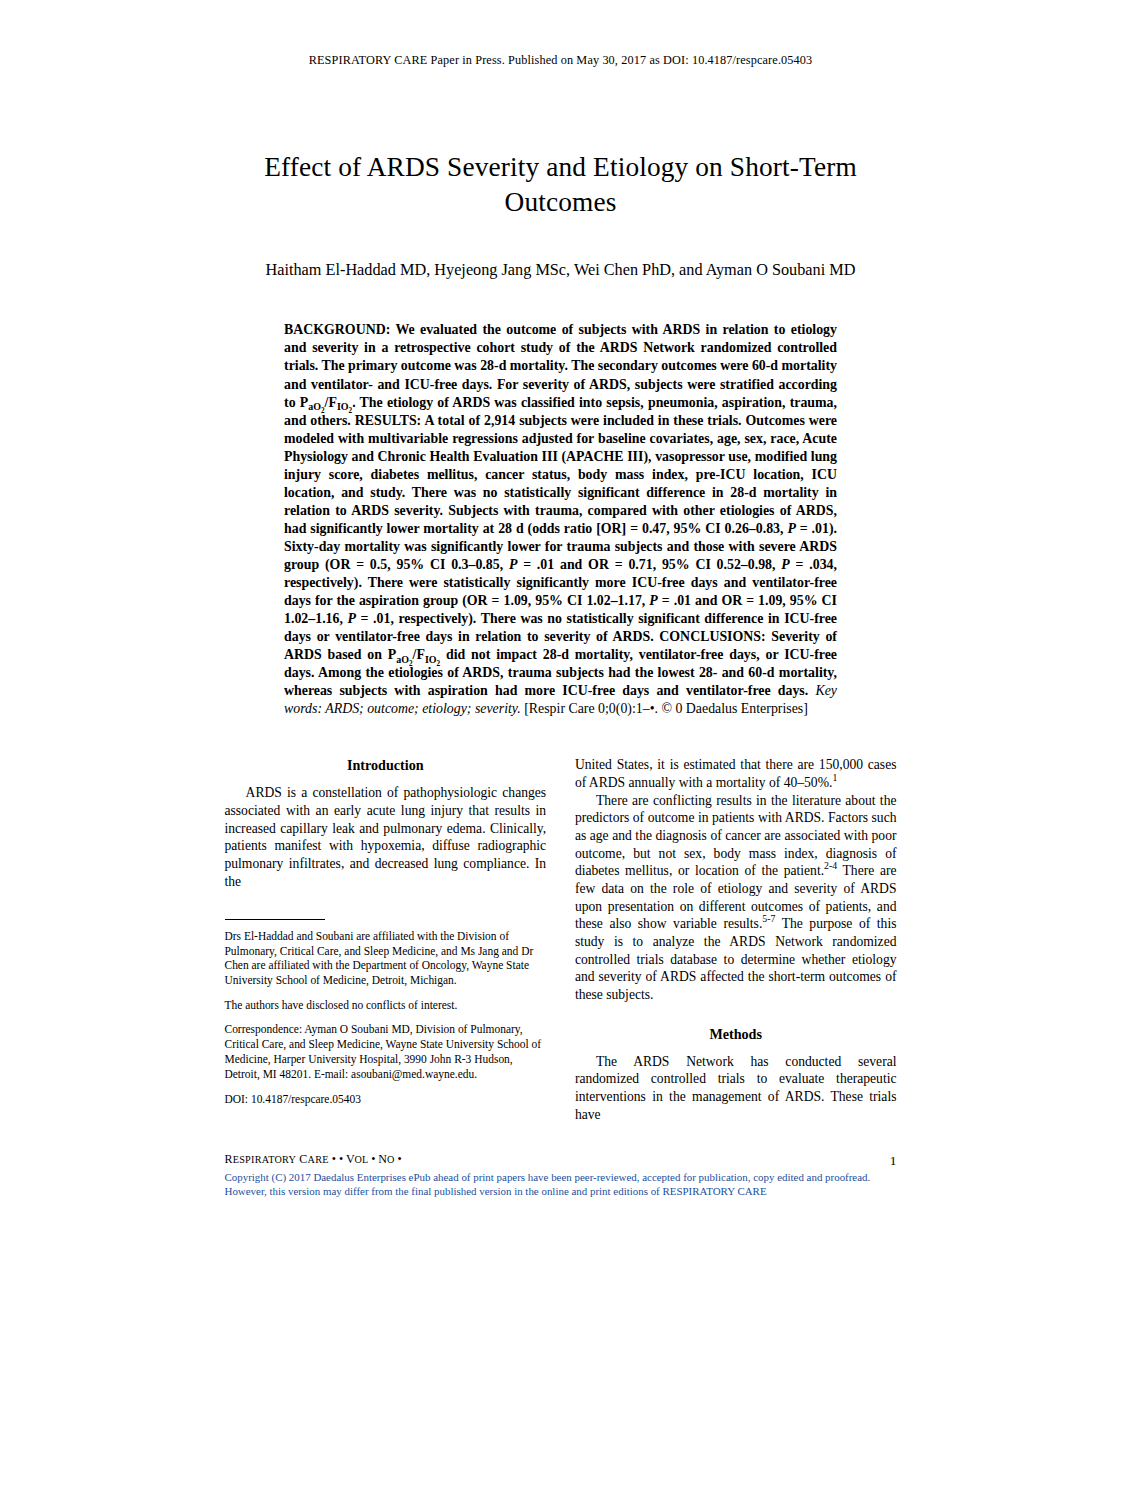RESPIRATORY CARE Paper in Press. Published on May 30, 2017 as DOI: 10.4187/respcare.05403
Effect of ARDS Severity and Etiology on Short-Term Outcomes
Haitham El-Haddad MD, Hyejeong Jang MSc, Wei Chen PhD, and Ayman O Soubani MD
BACKGROUND: We evaluated the outcome of subjects with ARDS in relation to etiology and severity in a retrospective cohort study of the ARDS Network randomized controlled trials. The primary outcome was 28-d mortality. The secondary outcomes were 60-d mortality and ventilator- and ICU-free days. For severity of ARDS, subjects were stratified according to PaO2/FIO2. The etiology of ARDS was classified into sepsis, pneumonia, aspiration, trauma, and others. RESULTS: A total of 2,914 subjects were included in these trials. Outcomes were modeled with multivariable regressions adjusted for baseline covariates, age, sex, race, Acute Physiology and Chronic Health Evaluation III (APACHE III), vasopressor use, modified lung injury score, diabetes mellitus, cancer status, body mass index, pre-ICU location, ICU location, and study. There was no statistically significant difference in 28-d mortality in relation to ARDS severity. Subjects with trauma, compared with other etiologies of ARDS, had significantly lower mortality at 28 d (odds ratio [OR] = 0.47, 95% CI 0.26–0.83, P = .01). Sixty-day mortality was significantly lower for trauma subjects and those with severe ARDS group (OR = 0.5, 95% CI 0.3–0.85, P = .01 and OR = 0.71, 95% CI 0.52–0.98, P = .034, respectively). There were statistically significantly more ICU-free days and ventilator-free days for the aspiration group (OR = 1.09, 95% CI 1.02–1.17, P = .01 and OR = 1.09, 95% CI 1.02–1.16, P = .01, respectively). There was no statistically significant difference in ICU-free days or ventilator-free days in relation to severity of ARDS. CONCLUSIONS: Severity of ARDS based on PaO2/FIO2 did not impact 28-d mortality, ventilator-free days, or ICU-free days. Among the etiologies of ARDS, trauma subjects had the lowest 28- and 60-d mortality, whereas subjects with aspiration had more ICU-free days and ventilator-free days. Key words: ARDS; outcome; etiology; severity. [Respir Care 0;0(0):1–•. © 0 Daedalus Enterprises]
Introduction
ARDS is a constellation of pathophysiologic changes associated with an early acute lung injury that results in increased capillary leak and pulmonary edema. Clinically, patients manifest with hypoxemia, diffuse radiographic pulmonary infiltrates, and decreased lung compliance. In the
Drs El-Haddad and Soubani are affiliated with the Division of Pulmonary, Critical Care, and Sleep Medicine, and Ms Jang and Dr Chen are affiliated with the Department of Oncology, Wayne State University School of Medicine, Detroit, Michigan.
The authors have disclosed no conflicts of interest.
Correspondence: Ayman O Soubani MD, Division of Pulmonary, Critical Care, and Sleep Medicine, Wayne State University School of Medicine, Harper University Hospital, 3990 John R-3 Hudson, Detroit, MI 48201. E-mail: asoubani@med.wayne.edu.
DOI: 10.4187/respcare.05403
United States, it is estimated that there are 150,000 cases of ARDS annually with a mortality of 40–50%.1
There are conflicting results in the literature about the predictors of outcome in patients with ARDS. Factors such as age and the diagnosis of cancer are associated with poor outcome, but not sex, body mass index, diagnosis of diabetes mellitus, or location of the patient.2-4 There are few data on the role of etiology and severity of ARDS upon presentation on different outcomes of patients, and these also show variable results.5-7 The purpose of this study is to analyze the ARDS Network randomized controlled trials database to determine whether etiology and severity of ARDS affected the short-term outcomes of these subjects.
Methods
The ARDS Network has conducted several randomized controlled trials to evaluate therapeutic interventions in the management of ARDS. These trials have
RESPIRATORY CARE • • VOL • NO • 1
Copyright (C) 2017 Daedalus Enterprises ePub ahead of print papers have been peer-reviewed, accepted for publication, copy edited and proofread. However, this version may differ from the final published version in the online and print editions of RESPIRATORY CARE